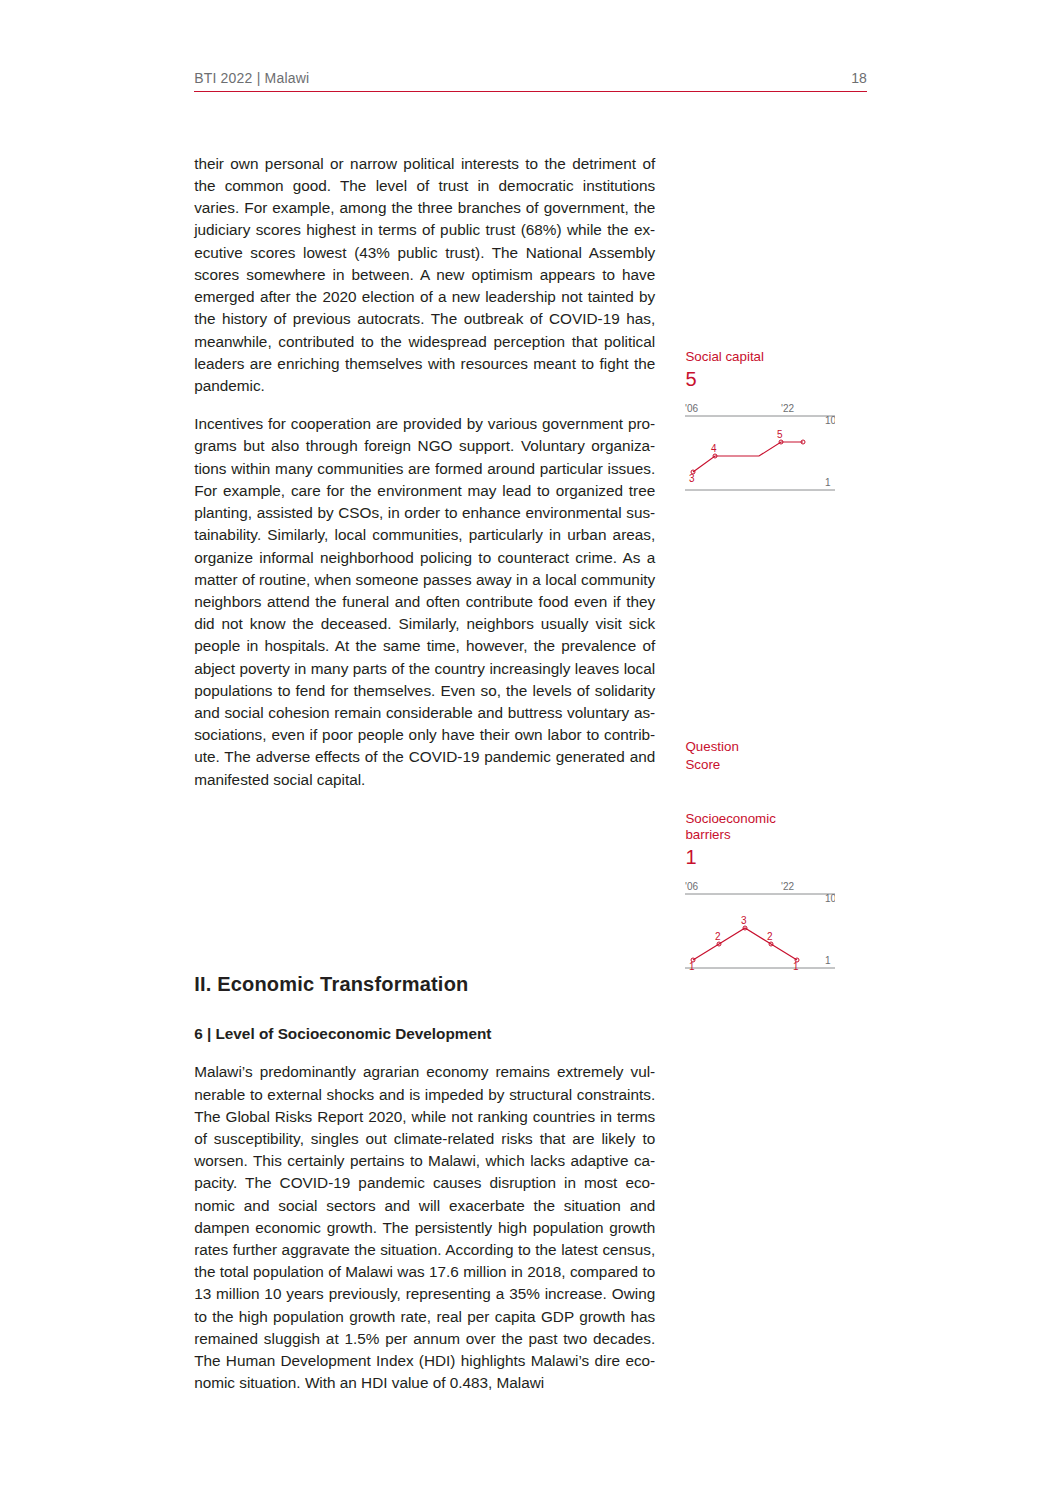BTI 2022 | Malawi
18
their own personal or narrow political interests to the detriment of the common good. The level of trust in democratic institutions varies. For example, among the three branches of government, the judiciary scores highest in terms of public trust (68%) while the executive scores lowest (43% public trust). The National Assembly scores somewhere in between. A new optimism appears to have emerged after the 2020 election of a new leadership not tainted by the history of previous autocrats. The outbreak of COVID-19 has, meanwhile, contributed to the widespread perception that political leaders are enriching themselves with resources meant to fight the pandemic.
Incentives for cooperation are provided by various government programs but also through foreign NGO support. Voluntary organizations within many communities are formed around particular issues. For example, care for the environment may lead to organized tree planting, assisted by CSOs, in order to enhance environmental sustainability. Similarly, local communities, particularly in urban areas, organize informal neighborhood policing to counteract crime. As a matter of routine, when someone passes away in a local community neighbors attend the funeral and often contribute food even if they did not know the deceased. Similarly, neighbors usually visit sick people in hospitals. At the same time, however, the prevalence of abject poverty in many parts of the country increasingly leaves local populations to fend for themselves. Even so, the levels of solidarity and social cohesion remain considerable and buttress voluntary associations, even if poor people only have their own labor to contribute. The adverse effects of the COVID-19 pandemic generated and manifested social capital.
II. Economic Transformation
6 | Level of Socioeconomic Development
Malawi’s predominantly agrarian economy remains extremely vulnerable to external shocks and is impeded by structural constraints. The Global Risks Report 2020, while not ranking countries in terms of susceptibility, singles out climate-related risks that are likely to worsen. This certainly pertains to Malawi, which lacks adaptive capacity. The COVID-19 pandemic causes disruption in most economic and social sectors and will exacerbate the situation and dampen economic growth. The persistently high population growth rates further aggravate the situation. According to the latest census, the total population of Malawi was 17.6 million in 2018, compared to 13 million 10 years previously, representing a 35% increase. Owing to the high population growth rate, real per capita GDP growth has remained sluggish at 1.5% per annum over the past two decades. The Human Development Index (HDI) highlights Malawi’s dire economic situation. With an HDI value of 0.483, Malawi
Social capital
5
'06 '22 10 1 3 4 5
Question
Score
Socioeconomic
barriers
1
'06 '22 10 1 1 2 3 2 1